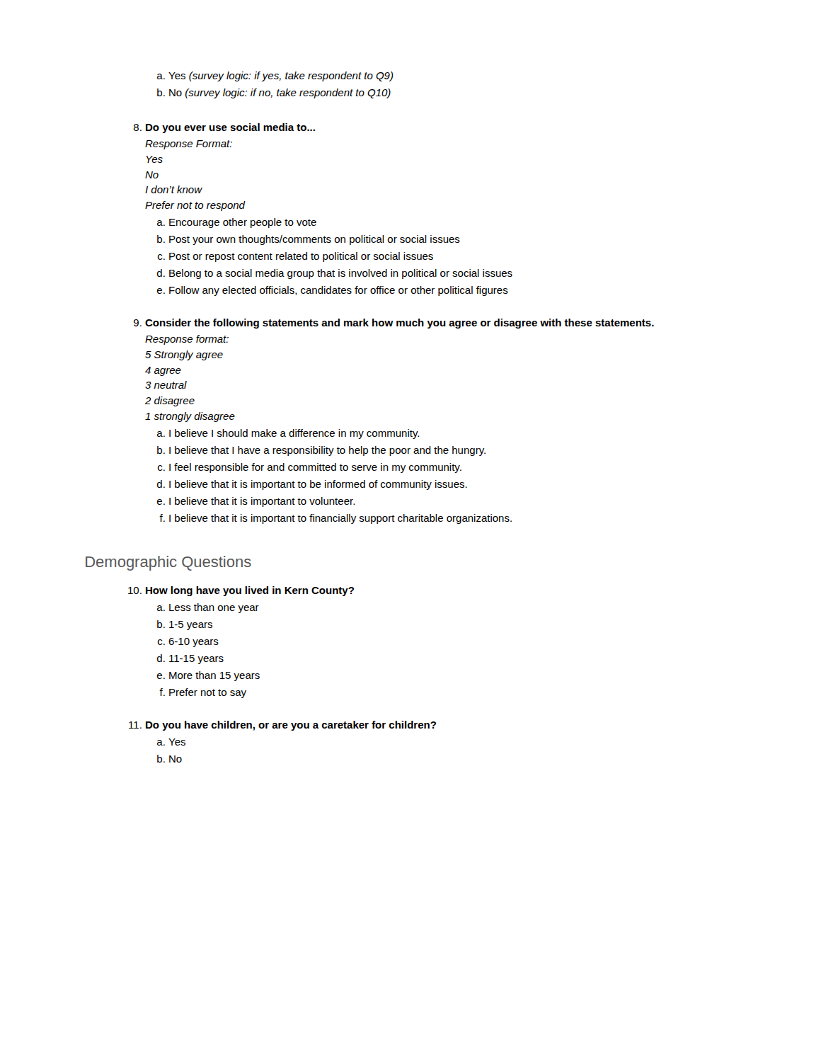Yes (survey logic: if yes, take respondent to Q9)
No (survey logic: if no, take respondent to Q10)
Do you ever use social media to...
Response Format:
Yes
No
I don’t know
Prefer not to respond
Encourage other people to vote
Post your own thoughts/comments on political or social issues
Post or repost content related to political or social issues
Belong to a social media group that is involved in political or social issues
Follow any elected officials, candidates for office or other political figures
Consider the following statements and mark how much you agree or disagree with these statements.
Response format:
5 Strongly agree
4 agree
3 neutral
2 disagree
1 strongly disagree
I believe I should make a difference in my community.
I believe that I have a responsibility to help the poor and the hungry.
I feel responsible for and committed to serve in my community.
I believe that it is important to be informed of community issues.
I believe that it is important to volunteer.
I believe that it is important to financially support charitable organizations.
Demographic Questions
How long have you lived in Kern County?
Less than one year
1-5 years
6-10 years
11-15 years
More than 15 years
Prefer not to say
Do you have children, or are you a caretaker for children?
Yes
No